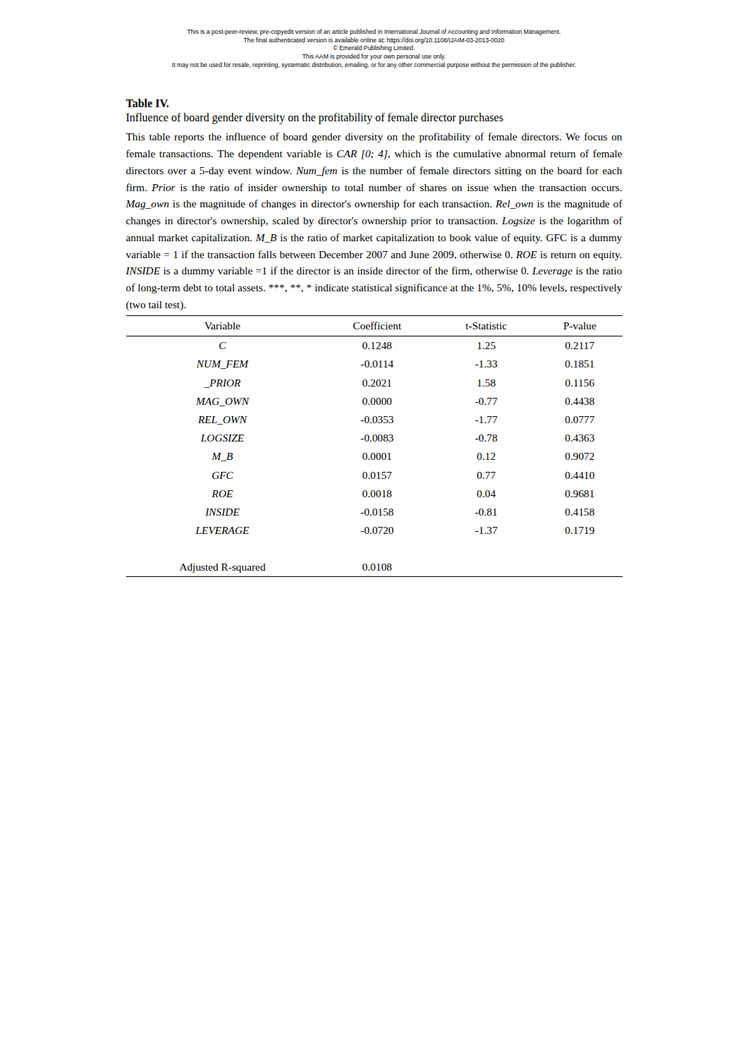This is a post-peer-review, pre-copyedit version of an article published in International Journal of Accounting and Information Management.
The final authenticated version is available online at: https://doi.org/10.1108/IJAIM-03-2013-0020
© Emerald Publishing Limited.
This AAM is provided for your own personal use only.
It may not be used for resale, reprinting, systematic distribution, emailing, or for any other commercial purpose without the permission of the publisher.
Table IV.
Influence of board gender diversity on the profitability of female director purchases
This table reports the influence of board gender diversity on the profitability of female directors. We focus on female transactions. The dependent variable is CAR [0; 4], which is the cumulative abnormal return of female directors over a 5-day event window. Num_fem is the number of female directors sitting on the board for each firm. Prior is the ratio of insider ownership to total number of shares on issue when the transaction occurs. Mag_own is the magnitude of changes in director's ownership for each transaction. Rel_own is the magnitude of changes in director's ownership, scaled by director's ownership prior to transaction. Logsize is the logarithm of annual market capitalization. M_B is the ratio of market capitalization to book value of equity. GFC is a dummy variable = 1 if the transaction falls between December 2007 and June 2009, otherwise 0. ROE is return on equity. INSIDE is a dummy variable =1 if the director is an inside director of the firm, otherwise 0. Leverage is the ratio of long-term debt to total assets. ***, **, * indicate statistical significance at the 1%, 5%, 10% levels, respectively (two tail test).
| Variable | Coefficient | t-Statistic | P-value |
| --- | --- | --- | --- |
| C | 0.1248 | 1.25 | 0.2117 |
| NUM_FEM | -0.0114 | -1.33 | 0.1851 |
| _PRIOR | 0.2021 | 1.58 | 0.1156 |
| MAG_OWN | 0.0000 | -0.77 | 0.4438 |
| REL_OWN | -0.0353 | -1.77 | 0.0777 |
| LOGSIZE | -0.0083 | -0.78 | 0.4363 |
| M_B | 0.0001 | 0.12 | 0.9072 |
| GFC | 0.0157 | 0.77 | 0.4410 |
| ROE | 0.0018 | 0.04 | 0.9681 |
| INSIDE | -0.0158 | -0.81 | 0.4158 |
| LEVERAGE | -0.0720 | -1.37 | 0.1719 |
| Adjusted R-squared | 0.0108 | | |